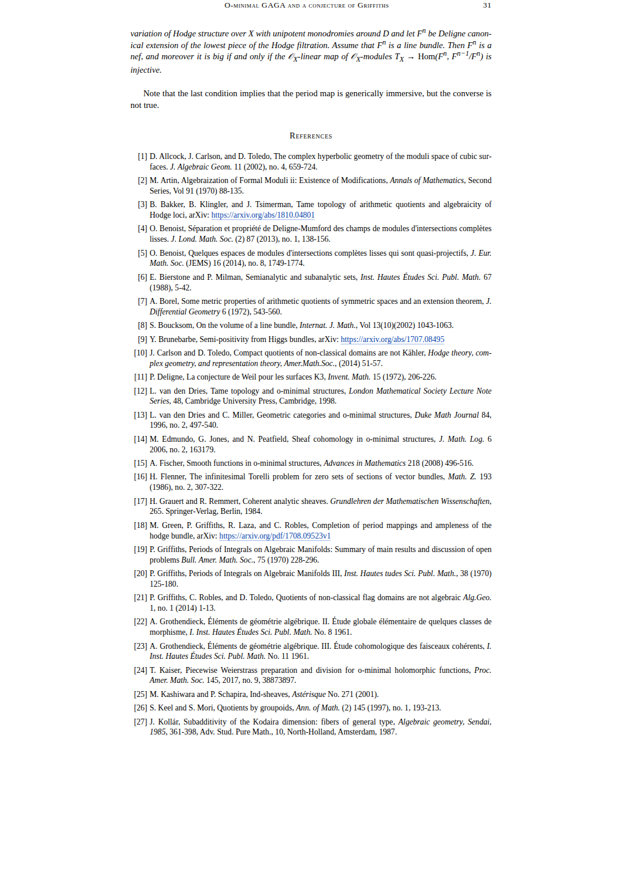O-minimal GAGA and a conjecture of Griffiths 31
variation of Hodge structure over X with unipotent monodromies around D and let Fn be Deligne canonical extension of the lowest piece of the Hodge filtration. Assume that Fn is a line bundle. Then Fn is a nef, and moreover it is big if and only if the 𝒪X-linear map of 𝒪X-modules TX → Hom(Fn, Fn−1/Fn) is injective.
Note that the last condition implies that the period map is generically immersive, but the converse is not true.
References
[1] D. Allcock, J. Carlson, and D. Toledo, The complex hyperbolic geometry of the moduli space of cubic surfaces. J. Algebraic Geom. 11 (2002), no. 4, 659-724.
[2] M. Artin, Algebraization of Formal Moduli ii: Existence of Modifications, Annals of Mathematics, Second Series, Vol 91 (1970) 88-135.
[3] B. Bakker, B. Klingler, and J. Tsimerman, Tame topology of arithmetic quotients and algebraicity of Hodge loci, arXiv: https://arxiv.org/abs/1810.04801
[4] O. Benoist, Séparation et propriété de Deligne-Mumford des champs de modules d'intersections complètes lisses. J. Lond. Math. Soc. (2) 87 (2013), no. 1, 138-156.
[5] O. Benoist, Quelques espaces de modules d'intersections complètes lisses qui sont quasi-projectifs, J. Eur. Math. Soc. (JEMS) 16 (2014), no. 8, 1749-1774.
[6] E. Bierstone and P. Milman, Semianalytic and subanalytic sets, Inst. Hautes Études Sci. Publ. Math. 67 (1988), 5-42.
[7] A. Borel, Some metric properties of arithmetic quotients of symmetric spaces and an extension theorem, J. Differential Geometry 6 (1972), 543-560.
[8] S. Boucksom, On the volume of a line bundle, Internat. J. Math., Vol 13(10)(2002) 1043-1063.
[9] Y. Brunebarbe, Semi-positivity from Higgs bundles, arXiv: https://arxiv.org/abs/1707.08495
[10] J. Carlson and D. Toledo, Compact quotients of non-classical domains are not Kähler, Hodge theory, complex geometry, and representation theory, Amer.Math.Soc., (2014) 51-57.
[11] P. Deligne, La conjecture de Weil pour les surfaces K3, Invent. Math. 15 (1972), 206-226.
[12] L. van den Dries, Tame topology and o-minimal structures, London Mathematical Society Lecture Note Series, 48, Cambridge University Press, Cambridge, 1998.
[13] L. van den Dries and C. Miller, Geometric categories and o-minimal structures, Duke Math Journal 84, 1996, no. 2, 497-540.
[14] M. Edmundo, G. Jones, and N. Peatfield, Sheaf cohomology in o-minimal structures, J. Math. Log. 6 2006, no. 2, 163179.
[15] A. Fischer, Smooth functions in o-minimal structures, Advances in Mathematics 218 (2008) 496-516.
[16] H. Flenner, The infinitesimal Torelli problem for zero sets of sections of vector bundles, Math. Z. 193 (1986), no. 2, 307-322.
[17] H. Grauert and R. Remmert, Coherent analytic sheaves. Grundlehren der Mathematischen Wissenschaften, 265. Springer-Verlag, Berlin, 1984.
[18] M. Green, P. Griffiths, R. Laza, and C. Robles, Completion of period mappings and ampleness of the hodge bundle, arXiv: https://arxiv.org/pdf/1708.09523v1
[19] P. Griffiths, Periods of Integrals on Algebraic Manifolds: Summary of main results and discussion of open problems Bull. Amer. Math. Soc., 75 (1970) 228-296.
[20] P. Griffiths, Periods of Integrals on Algebraic Manifolds III, Inst. Hautes tudes Sci. Publ. Math., 38 (1970) 125-180.
[21] P. Griffiths, C. Robles, and D. Toledo, Quotients of non-classical flag domains are not algebraic Alg.Geo. 1, no. 1 (2014) 1-13.
[22] A. Grothendieck, Éléments de géométrie algébrique. II. Étude globale élémentaire de quelques classes de morphisme, I. Inst. Hautes Études Sci. Publ. Math. No. 8 1961.
[23] A. Grothendieck, Éléments de géométrie algébrique. III. Étude cohomologique des faisceaux cohérents, I. Inst. Hautes Études Sci. Publ. Math. No. 11 1961.
[24] T. Kaiser, Piecewise Weierstrass preparation and division for o-minimal holomorphic functions, Proc. Amer. Math. Soc. 145, 2017, no. 9, 38873897.
[25] M. Kashiwara and P. Schapira, Ind-sheaves, Astérisque No. 271 (2001).
[26] S. Keel and S. Mori, Quotients by groupoids, Ann. of Math. (2) 145 (1997), no. 1, 193-213.
[27] J. Kollár, Subadditivity of the Kodaira dimension: fibers of general type, Algebraic geometry, Sendai, 1985, 361-398, Adv. Stud. Pure Math., 10, North-Holland, Amsterdam, 1987.